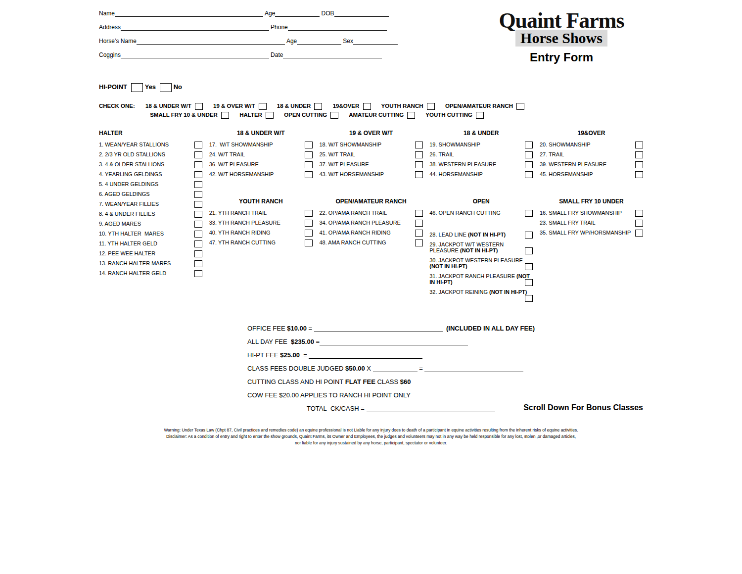Quaint Farms
Horse Shows
Entry Form
Name Age DOB
Address Phone
Horse’s Name Age Sex
Coggins Date
HI-POINT Yes No
CHECK ONE: 18 & UNDER W/T 19 & OVER W/T 18 & UNDER 19&OVER YOUTH RANCH OPEN/AMATEUR RANCH
SMALL FRY 10 & UNDER HALTER OPEN CUTTING AMATEUR CUTTING YOUTH CUTTING
HALTER
1. WEAN/YEAR STALLIONS
2. 2/3 YR OLD STALLIONS
3. 4 & OLDER STALLIONS
4. YEARLING GELDINGS
5. 4 UNDER GELDINGS
6. AGED GELDINGS
7. WEAN/YEAR FILLIES
8. 4 & UNDER FILLIES
9. AGED MARES
10. YTH HALTER MARES
11. YTH HALTER GELD
12. PEE WEE HALTER
13. RANCH HALTER MARES
14. RANCH HALTER GELD
18 & UNDER W/T
17. W/T SHOWMANSHIP
24. W/T TRAIL
36. W/T PLEASURE
42. W/T HORSEMANSHIP
YOUTH RANCH
21. YTH RANCH TRAIL
33. YTH RANCH PLEASURE
40. YTH RANCH RIDING
47. YTH RANCH CUTTING
19 & OVER W/T
18. W/T SHOWMANSHIP
25. W/T TRAIL
37. W/T PLEASURE
43. W/T HORSEMANSHIP
OPEN/AMATEUR RANCH
22. OP/AMA RANCH TRAIL
34. OP/AMA RANCH PLEASURE
41. OP/AMA RANCH RIDING
48. AMA RANCH CUTTING
18 & UNDER
19. SHOWMANSHIP
26. TRAIL
38. WESTERN PLEASURE
44. HORSEMANSHIP
OPEN
46. OPEN RANCH CUTTING
28. LEAD LINE (NOT IN HI-PT)
29. JACKPOT W/T WESTERN PLEASURE (NOT IN HI-PT)
30. JACKPOT WESTERN PLEASURE (NOT IN HI-PT)
31. JACKPOT RANCH PLEASURE (NOT IN HI-PT)
32. JACKPOT REINING (NOT IN HI-PT)
19&OVER
20. SHOWMANSHIP
27. TRAIL
39. WESTERN PLEASURE
45. HORSEMANSHIP
SMALL FRY 10 UNDER
16. SMALL FRY SHOWMANSHIP
23. SMALL FRY TRAIL
35. SMALL FRY WP/HORSMANSHIP
OFFICE FEE $10.00 = (INCLUDED IN ALL DAY FEE)
ALL DAY FEE $235.00 =
HI-PT FEE $25.00 =
CLASS FEES DOUBLE JUDGED $50.00 X =
CUTTING CLASS AND HI POINT FLAT FEE CLASS $60
COW FEE $20.00 APPLIES TO RANCH HI POINT ONLY
TOTAL CK/CASH =
Scroll Down For Bonus Classes
Warning: Under Texas Law (Chpt 87, Civil practices and remedies code) an equine professional is not Liable for any injury does to death of a participant in equine activities resulting from the inherent risks of equine activities.
Disclaimer: As a condition of entry and right to enter the show grounds, Quaint Farms, its Owner and Employees, the judges and volunteers may not in any way be held responsible for any lost, stolen ,or damaged articles,
nor liable for any injury sustained by any horse, participant, spectator or volunteer.